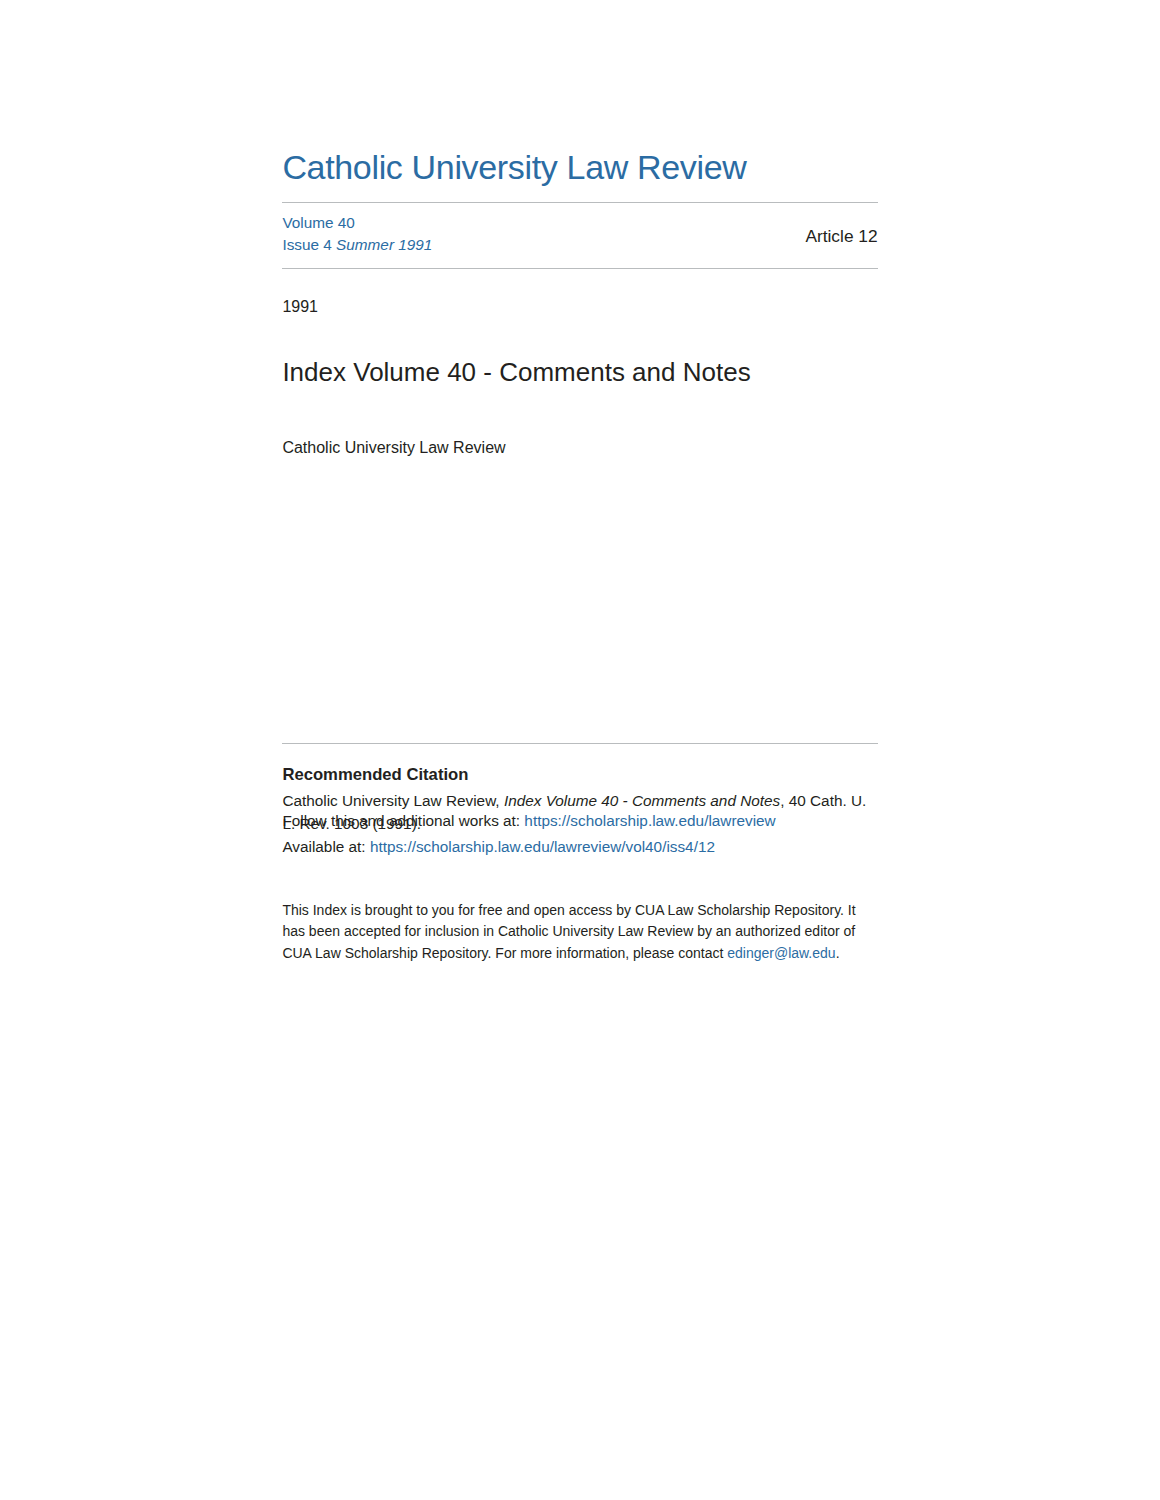Catholic University Law Review
Volume 40
Issue 4 Summer 1991
Article 12
1991
Index Volume 40 - Comments and Notes
Catholic University Law Review
Follow this and additional works at: https://scholarship.law.edu/lawreview
Recommended Citation
Catholic University Law Review, Index Volume 40 - Comments and Notes, 40 Cath. U. L. Rev. 1003 (1991).
Available at: https://scholarship.law.edu/lawreview/vol40/iss4/12
This Index is brought to you for free and open access by CUA Law Scholarship Repository. It has been accepted for inclusion in Catholic University Law Review by an authorized editor of CUA Law Scholarship Repository. For more information, please contact edinger@law.edu.